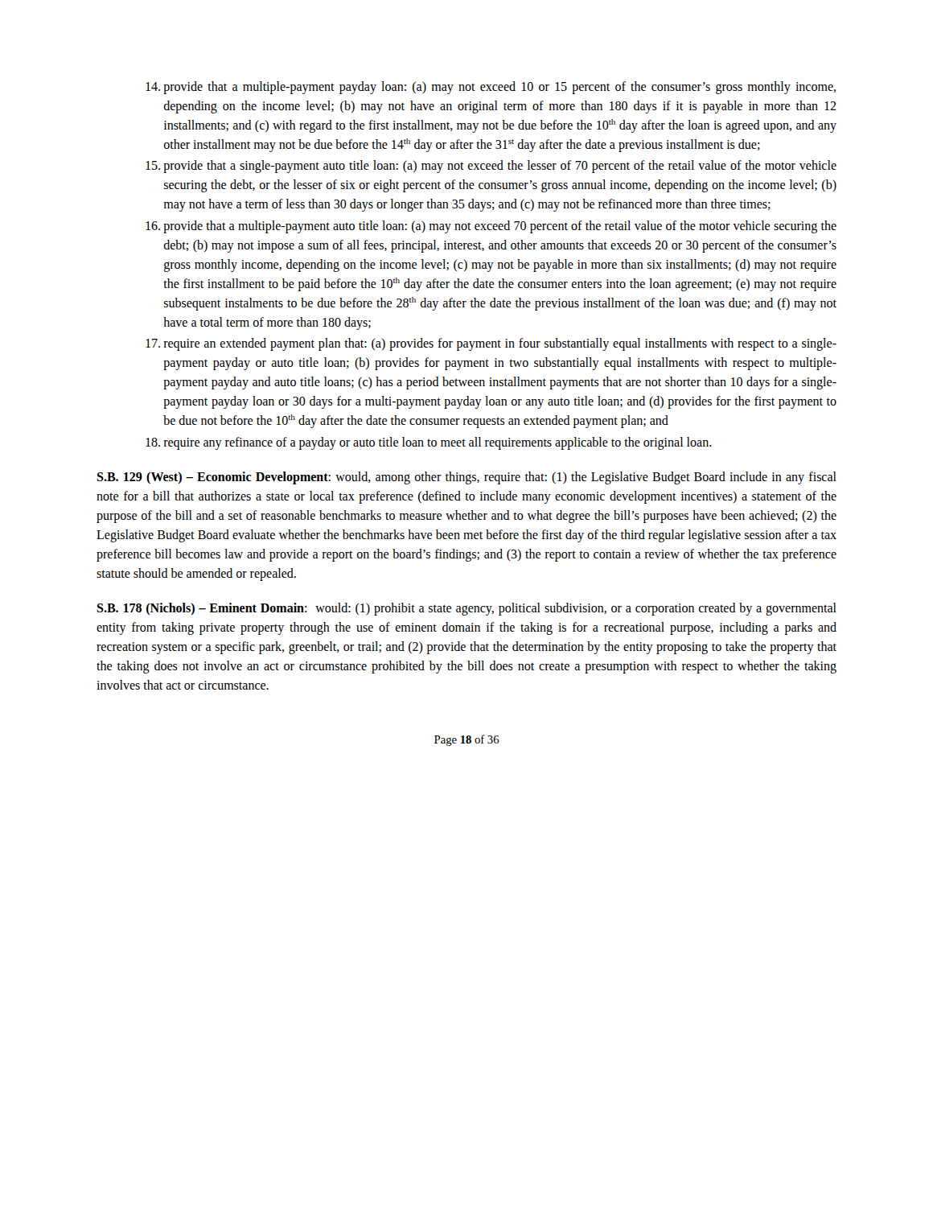14. provide that a multiple-payment payday loan: (a) may not exceed 10 or 15 percent of the consumer’s gross monthly income, depending on the income level; (b) may not have an original term of more than 180 days if it is payable in more than 12 installments; and (c) with regard to the first installment, may not be due before the 10th day after the loan is agreed upon, and any other installment may not be due before the 14th day or after the 31st day after the date a previous installment is due;
15. provide that a single-payment auto title loan: (a) may not exceed the lesser of 70 percent of the retail value of the motor vehicle securing the debt, or the lesser of six or eight percent of the consumer’s gross annual income, depending on the income level; (b) may not have a term of less than 30 days or longer than 35 days; and (c) may not be refinanced more than three times;
16. provide that a multiple-payment auto title loan: (a) may not exceed 70 percent of the retail value of the motor vehicle securing the debt; (b) may not impose a sum of all fees, principal, interest, and other amounts that exceeds 20 or 30 percent of the consumer’s gross monthly income, depending on the income level; (c) may not be payable in more than six installments; (d) may not require the first installment to be paid before the 10th day after the date the consumer enters into the loan agreement; (e) may not require subsequent instalments to be due before the 28th day after the date the previous installment of the loan was due; and (f) may not have a total term of more than 180 days;
17. require an extended payment plan that: (a) provides for payment in four substantially equal installments with respect to a single-payment payday or auto title loan; (b) provides for payment in two substantially equal installments with respect to multiple-payment payday and auto title loans; (c) has a period between installment payments that are not shorter than 10 days for a single-payment payday loan or 30 days for a multi-payment payday loan or any auto title loan; and (d) provides for the first payment to be due not before the 10th day after the date the consumer requests an extended payment plan; and
18. require any refinance of a payday or auto title loan to meet all requirements applicable to the original loan.
S.B. 129 (West) – Economic Development: would, among other things, require that: (1) the Legislative Budget Board include in any fiscal note for a bill that authorizes a state or local tax preference (defined to include many economic development incentives) a statement of the purpose of the bill and a set of reasonable benchmarks to measure whether and to what degree the bill’s purposes have been achieved; (2) the Legislative Budget Board evaluate whether the benchmarks have been met before the first day of the third regular legislative session after a tax preference bill becomes law and provide a report on the board’s findings; and (3) the report to contain a review of whether the tax preference statute should be amended or repealed.
S.B. 178 (Nichols) – Eminent Domain: would: (1) prohibit a state agency, political subdivision, or a corporation created by a governmental entity from taking private property through the use of eminent domain if the taking is for a recreational purpose, including a parks and recreation system or a specific park, greenbelt, or trail; and (2) provide that the determination by the entity proposing to take the property that the taking does not involve an act or circumstance prohibited by the bill does not create a presumption with respect to whether the taking involves that act or circumstance.
Page 18 of 36